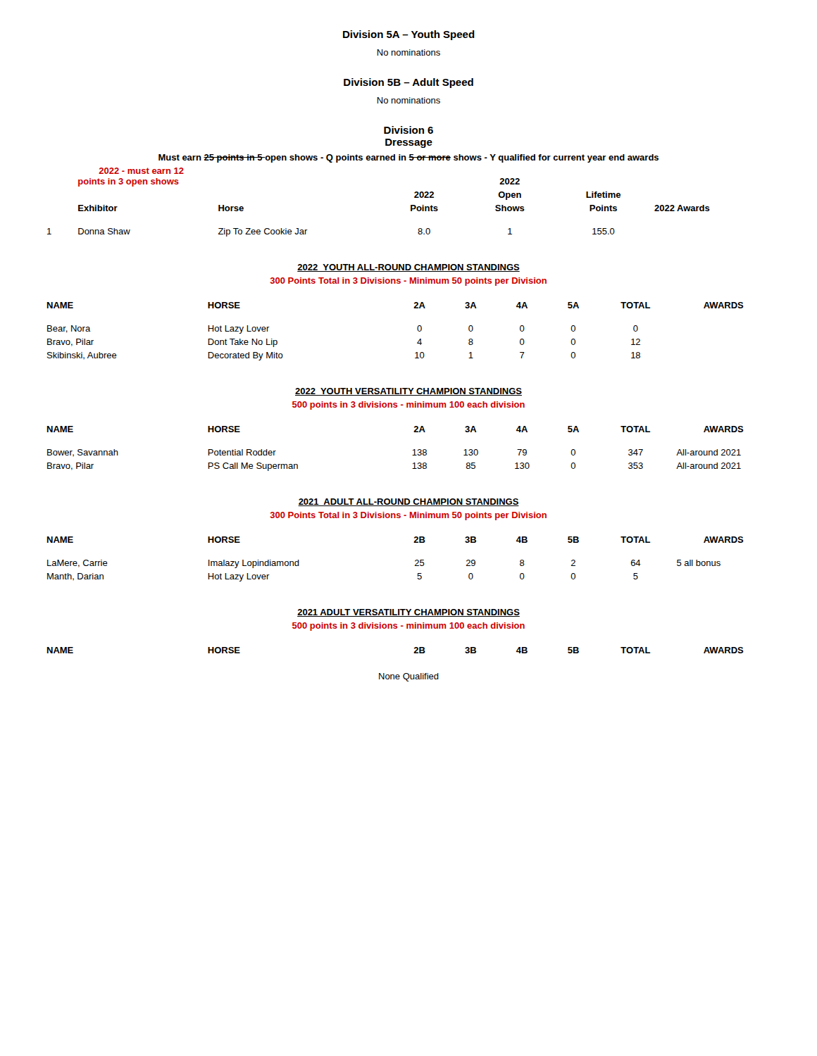Division 5A – Youth Speed
No nominations
Division 5B – Adult Speed
No nominations
Division 6
Dressage
Must earn 25 points in 5 open shows - Q points earned in 5 or more shows - Y qualified for current year end awards
| | 2022 - must earn 12 points in 3 open shows | | | 2022 | | |
| | | | 2022 | Open | Lifetime | |
| | Exhibitor | Horse | Points | Shows | Points | 2022 Awards |
| 1 | Donna Shaw | Zip To Zee Cookie Jar | 8.0 | 1 | 155.0 | |
2022 YOUTH ALL-ROUND CHAMPION STANDINGS
300 Points Total in 3 Divisions - Minimum 50 points per Division
| NAME | HORSE | 2A | 3A | 4A | 5A | TOTAL | AWARDS |
| --- | --- | --- | --- | --- | --- | --- | --- |
| Bear, Nora | Hot Lazy Lover | 0 | 0 | 0 | 0 | 0 | |
| Bravo, Pilar | Dont Take No Lip | 4 | 8 | 0 | 0 | 12 | |
| Skibinski, Aubree | Decorated By Mito | 10 | 1 | 7 | 0 | 18 | |
2022 YOUTH VERSATILITY CHAMPION STANDINGS
500 points in 3 divisions - minimum 100 each division
| NAME | HORSE | 2A | 3A | 4A | 5A | TOTAL | AWARDS |
| --- | --- | --- | --- | --- | --- | --- | --- |
| Bower, Savannah | Potential Rodder | 138 | 130 | 79 | 0 | 347 | All-around 2021 |
| Bravo, Pilar | PS Call Me Superman | 138 | 85 | 130 | 0 | 353 | All-around 2021 |
2021 ADULT ALL-ROUND CHAMPION STANDINGS
300 Points Total in 3 Divisions - Minimum 50 points per Division
| NAME | HORSE | 2B | 3B | 4B | 5B | TOTAL | AWARDS |
| --- | --- | --- | --- | --- | --- | --- | --- |
| LaMere, Carrie | Imalazy Lopindiamond | 25 | 29 | 8 | 2 | 64 | 5 all bonus |
| Manth, Darian | Hot Lazy Lover | 5 | 0 | 0 | 0 | 5 | |
2021 ADULT VERSATILITY CHAMPION STANDINGS
500 points in 3 divisions - minimum 100 each division
| NAME | HORSE | 2B | 3B | 4B | 5B | TOTAL | AWARDS |
| --- | --- | --- | --- | --- | --- | --- | --- |
None Qualified